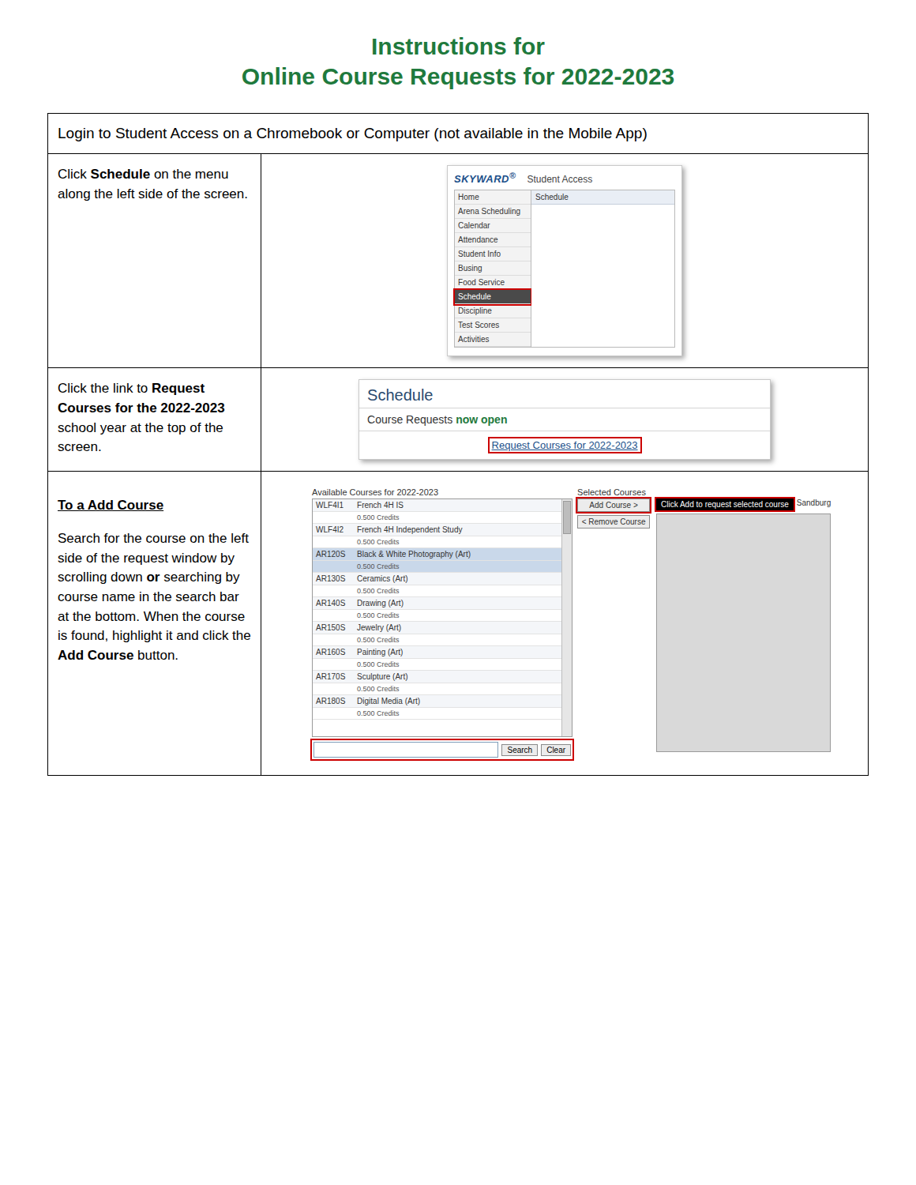Instructions for
Online Course Requests for 2022-2023
| Login to Student Access on a Chromebook or Computer (not available in the Mobile App) |
| --- |
| Click Schedule on the menu along the left side of the screen. | SKYWARD ® Student Access Home Arena Scheduling Calendar Attendance Student Info Busing Food Service Schedule Discipline Test Scores Activities Schedule |
| Click the link to Request Courses for the 2022-2023 school year at the top of the screen. | Schedule Course Requests now open Request Courses for 2022-2023 |
| To a Add Course Search for the course on the left side of the request window by scrolling down or searching by course name in the search bar at the bottom. When the course is found, highlight it and click the Add Course button. | Available Courses for 2022-2023 WLF4I1 French 4H IS 0.500 Credits WLF4I2 French 4H Independent Study 0.500 Credits AR120S Black & White Photography (Art) 0.500 Credits AR130S Ceramics (Art) 0.500 Credits AR140S Drawing (Art) 0.500 Credits AR150S Jewelry (Art) 0.500 Credits AR160S Painting (Art) 0.500 Credits AR170S Sculpture (Art) 0.500 Credits AR180S Digital Media (Art) 0.500 Credits Search Clear Selected Courses Add Course > < Remove Course Click Add to request selected course Sandburg |